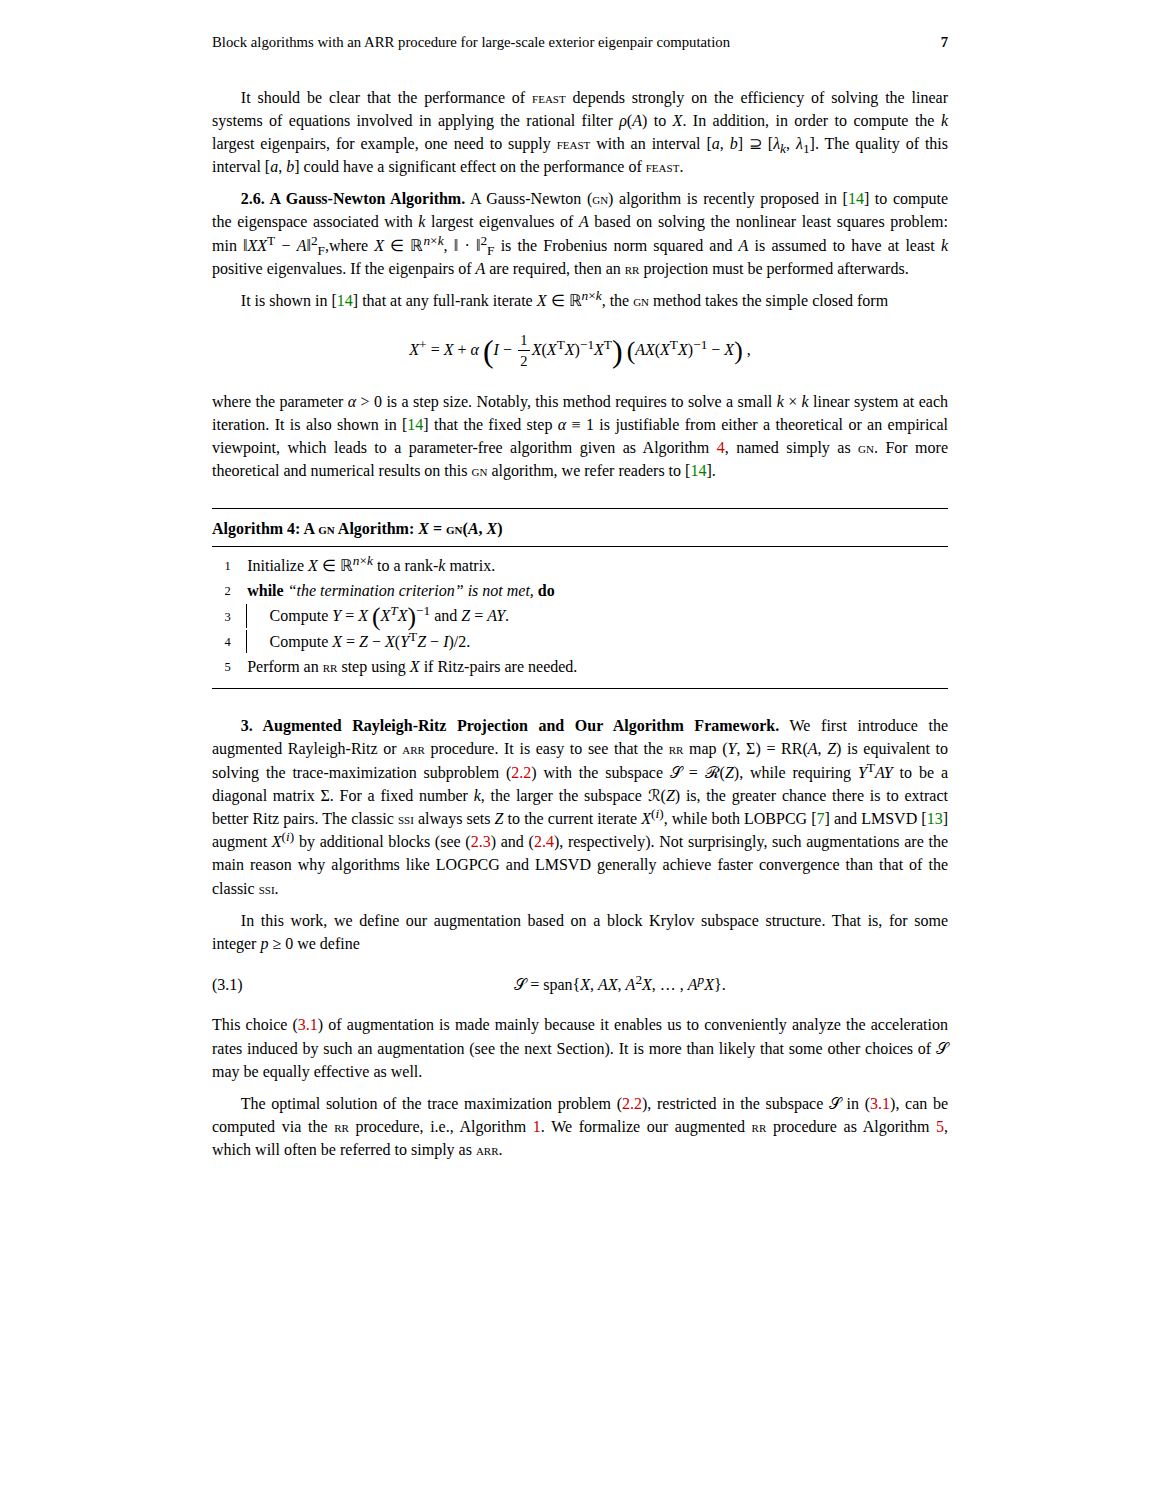Block algorithms with an ARR procedure for large-scale exterior eigenpair computation 7
It should be clear that the performance of feast depends strongly on the efficiency of solving the linear systems of equations involved in applying the rational filter ρ(A) to X. In addition, in order to compute the k largest eigenpairs, for example, one need to supply feast with an interval [a, b] ⊇ [λk, λ1]. The quality of this interval [a, b] could have a significant effect on the performance of feast.
2.6. A Gauss-Newton Algorithm. A Gauss-Newton (gn) algorithm is recently proposed in [14] to compute the eigenspace associated with k largest eigenvalues of A based on solving the nonlinear least squares problem: min ‖XXT − A‖2F,where X ∈ ℝn×k, ‖ · ‖2F is the Frobenius norm squared and A is assumed to have at least k positive eigenvalues. If the eigenpairs of A are required, then an rr projection must be performed afterwards.
It is shown in [14] that at any full-rank iterate X ∈ ℝn×k, the gn method takes the simple closed form
X+ = X + α (I − 12 X(XTX)−1XT) (AX(XTX)−1 − X) ,
where the parameter α > 0 is a step size. Notably, this method requires to solve a small k × k linear system at each iteration. It is also shown in [14] that the fixed step α ≡ 1 is justifiable from either a theoretical or an empirical viewpoint, which leads to a parameter-free algorithm given as Algorithm 4, named simply as gn. For more theoretical and numerical results on this gn algorithm, we refer readers to [14].
Algorithm 4: A gn Algorithm: X = gn(A, X)
Initialize X ∈ ℝn×k to a rank-k matrix.
while “the termination criterion” is not met, do
Compute Y = X (XTX)−1 and Z = AY.
Compute X = Z − X(YTZ − I)/2.
Perform an rr step using X if Ritz-pairs are needed.
3. Augmented Rayleigh-Ritz Projection and Our Algorithm Framework. We first introduce the augmented Rayleigh-Ritz or arr procedure. It is easy to see that the rr map (Y, Σ) = RR(A, Z) is equivalent to solving the trace-maximization subproblem (2.2) with the subspace 𝒮 = ℛ(Z), while requiring YTAY to be a diagonal matrix Σ. For a fixed number k, the larger the subspace ℛ(Z) is, the greater chance there is to extract better Ritz pairs. The classic ssi always sets Z to the current iterate X(i), while both LOBPCG [7] and LMSVD [13] augment X(i) by additional blocks (see (2.3) and (2.4), respectively). Not surprisingly, such augmentations are the main reason why algorithms like LOGPCG and LMSVD generally achieve faster convergence than that of the classic ssi.
In this work, we define our augmentation based on a block Krylov subspace structure. That is, for some integer p ≥ 0 we define
(3.1) 𝒮 = span{X, AX, A2X, … , ApX}.
This choice (3.1) of augmentation is made mainly because it enables us to conveniently analyze the acceleration rates induced by such an augmentation (see the next Section). It is more than likely that some other choices of 𝒮 may be equally effective as well.
The optimal solution of the trace maximization problem (2.2), restricted in the subspace 𝒮 in (3.1), can be computed via the rr procedure, i.e., Algorithm 1. We formalize our augmented rr procedure as Algorithm 5, which will often be referred to simply as arr.